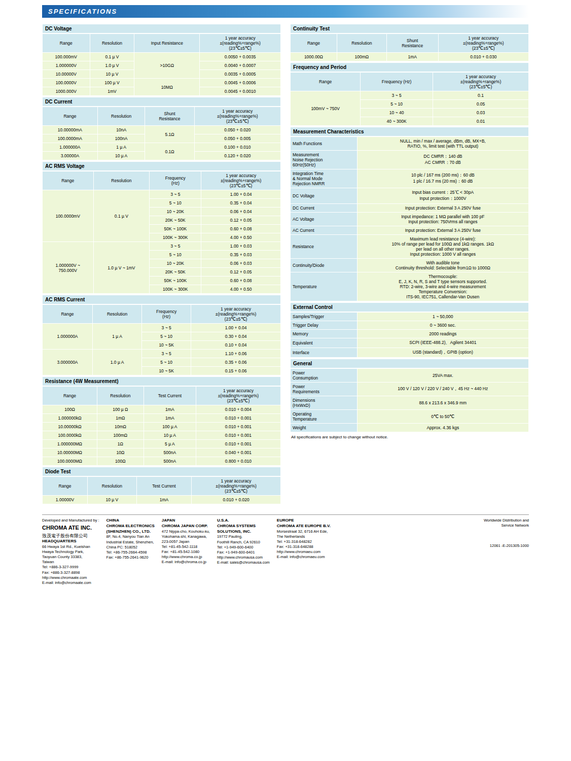SPECIFICATIONS
DC Voltage
| Range | Resolution | Input Resistance | 1 year accuracy ±(reading%+range%) (23℃±5℃) |
| --- | --- | --- | --- |
| 100.000mV | 0.1 µ V | >10GΩ | 0.0050 + 0.0035 |
| 1.000000V | 1.0 µ V | 0.0040 + 0.0007 |
| 10.00000V | 10 µ V | 0.0035 + 0.0005 |
| 100.0000V | 100 µ V | 10MΩ | 0.0045 + 0.0006 |
| 1000.000V | 1mV | 0.0045 + 0.0010 |
DC Current
| Range | Resolution | Shunt Resistance | 1 year accuracy ±(reading%+range%) (23℃±5℃) |
| --- | --- | --- | --- |
| 10.00000mA | 10nA | 5.1Ω | 0.050 + 0.020 |
| 100.0000mA | 100nA | 0.050 + 0.005 |
| 1.000000A | 1 µ A | 0.1Ω | 0.100 + 0.010 |
| 3.00000A | 10 µ A | 0.120 + 0.020 |
AC RMS Voltage
| Range | Resolution | Frequency (Hz) | 1 year accuracy ±(reading%+range%) (23℃±5℃) |
| --- | --- | --- | --- |
| 100.0000mV | 0.1 µ V | 3 ~ 5 | 1.00 + 0.04 |
| 5 ~ 10 | 0.35 + 0.04 |
| 10 ~ 20K | 0.06 + 0.04 |
| 20K ~ 50K | 0.12 + 0.05 |
| 50K ~ 100K | 0.60 + 0.08 |
| 100K ~ 300K | 4.00 + 0.50 |
| 1.000000V ~ 750.000V | 1.0 µ V ~ 1mV | 3 ~ 5 | 1.00 + 0.03 |
| 5 ~ 10 | 0.35 + 0.03 |
| 10 ~ 20K | 0.06 + 0.03 |
| 20K ~ 50K | 0.12 + 0.05 |
| 50K ~ 100K | 0.60 + 0.08 |
| 100K ~ 300K | 4.00 + 0.50 |
AC RMS Current
| Range | Resolution | Frequency (Hz) | 1 year accuracy ±(reading%+range%) (23℃±5℃) |
| --- | --- | --- | --- |
| 1.000000A | 1 µ A | 3 ~ 5 | 1.00 + 0.04 |
| 5 ~ 10 | 0.30 + 0.04 |
| 10 ~ 5K | 0.10 + 0.04 |
| 3.000000A | 1.0 µ A | 3 ~ 5 | 1.10 + 0.06 |
| 5 ~ 10 | 0.35 + 0.06 |
| 10 ~ 5K | 0.15 + 0.06 |
Resistance (4W Measurement)
| Range | Resolution | Test Current | 1 year accuracy ±(reading%+range%) (23℃±5℃) |
| --- | --- | --- | --- |
| 100Ω | 100 µ Ω | 1mA | 0.010 + 0.004 |
| 1.000000kΩ | 1mΩ | 1mA | 0.010 + 0.001 |
| 10.00000kΩ | 10mΩ | 100 µ A | 0.010 + 0.001 |
| 100.0000kΩ | 100mΩ | 10 µ A | 0.010 + 0.001 |
| 1.000000MΩ | 1Ω | 5 µ A | 0.010 + 0.001 |
| 10.00000MΩ | 10Ω | 500nA | 0.040 + 0.001 |
| 100.0000MΩ | 100Ω | 500nA | 0.800 + 0.010 |
Diode Test
| Range | Resolution | Test Current | 1 year accuracy ±(reading%+range%) (23℃±5℃) |
| --- | --- | --- | --- |
| 1.00000V | 10 µ V | 1mA | 0.010 + 0.020 |
Continuity Test
| Range | Resolution | Shunt Resistance | 1 year accuracy ±(reading%+range%) (23℃±5℃) |
| --- | --- | --- | --- |
| 1000.00Ω | 100mΩ | 1mA | 0.010 + 0.030 |
Frequency and Period
| Range | Frequency (Hz) | 1 year accuracy ±(reading%+range%) (23℃±5℃) |
| --- | --- | --- |
| 100mV ~ 750V | 3 ~ 5 | 0.1 |
| 5 ~ 10 | 0.05 |
| 10 ~ 40 | 0.03 |
| 40 ~ 300K | 0.01 |
Measurement Characteristics
| Math Functions | NULL, min / max / average, dBm, dB, MX+B, RATIO, %, limit test (with TTL output) |
| Measurement Noise Rejection 60Hz(50Hz) | DC CMRR：140 dB AC CMRR：70 dB |
| Integration Time & Normal Mode Rejection NMRR | 10 plc / 167 ms (200 ms)：60 dB 1 plc / 16.7 ms (20 ms)：60 dB |
| DC Voltage | Input bias current：25℃ < 30pA Input protection：1000V |
| DC Current | Input protection: External 3 A 250V fuse |
| AC Voltage | Input impedance: 1 MΩ parallel with 100 pF Input protection: 750Vrms all ranges |
| AC Current | Input protection: External 3 A 250V fuse |
| Resistance | Maximum lead resistance (4-wire): 10% of range per lead for 100Ω and 1kΩ ranges. 1kΩ per lead on all other ranges. Input protection: 1000 V all ranges |
| Continuity/Diode | With audible tone Continuity threshold: Selectable from1Ω to 1000Ω |
| Temperature | Thermocouple: E, J, K, N, R, S and T type sensors supported. RTD: 2-wire, 3-wire and 4-wire measurement Temperature Conversion: ITS-90, IEC751, Callendar-Van Dusen |
External Control
| Samples/Trigger | 1 ~ 50,000 |
| Trigger Delay | 0 ~ 3600 sec. |
| Memory | 2000 readings |
| Equivalent | SCPI (IEEE-488.2)、Agilent 34401 |
| Interface | USB (standard)，GPIB (option) |
General
| Power Consumption | 25VA max. |
| Power Requirements | 100 V / 120 V / 220 V / 240 V，45 Hz ~ 440 Hz |
| Dimensions (HxWxD) | 88.6 x 213.6 x 346.9 mm |
| Operating Temperature | 0℃ to 50℃ |
| Weight | Approx. 4.36 kgs |
All specifications are subject to change without notice.
Developed and Manufactured by :
CHROMA ATE INC.
致茂電子股份有限公司
HEADQUARTERS
66 Hwaya 1st Rd., Kueishan
Hwaya Technology Park,
Taoyuan County 33383,
Taiwan
Tel: +886-3-327-9999
Fax: +886-3-327-8898
http://www.chromaate.com
E-mail: info@chromaate.com
CHINA
CHROMA ELECTRONICS
(SHENZHEN) CO., LTD.
8F, No.4, Nanyou Tian An
Industrial Estate, Shenzhen,
China PC: 518052
Tel: +86-755-2664-4598
Fax: +86-755-2641-9620
JAPAN
CHROMA JAPAN CORP.
472 Nippa-cho, Kouhoku-ku,
Yokohama-shi, Kanagawa,
223-0057 Japan
Tel: +81-45-542-1118
Fax: +81-45-542-1080
http://www.chroma.co.jp
E-mail: info@chroma.co.jp
U.S.A.
CHROMA SYSTEMS
SOLUTIONS, INC.
19772 Pauling,
Foothill Ranch, CA 92610
Tel: +1-949-600-6400
Fax: +1-949-600-6401
http://www.chromausa.com
E-mail: sales@chromausa.com
EUROPE
CHROMA ATE EUROPE B.V.
Morsestraat 32, 6716 AH Ede,
The Netherlands
Tel: +31-318-648282
Fax: +31-318-648288
http://www.chromaeu.com
E-mail: info@chromaeu.com
Worldwide Distribution and
Service Network
12061 -E-201305-1000